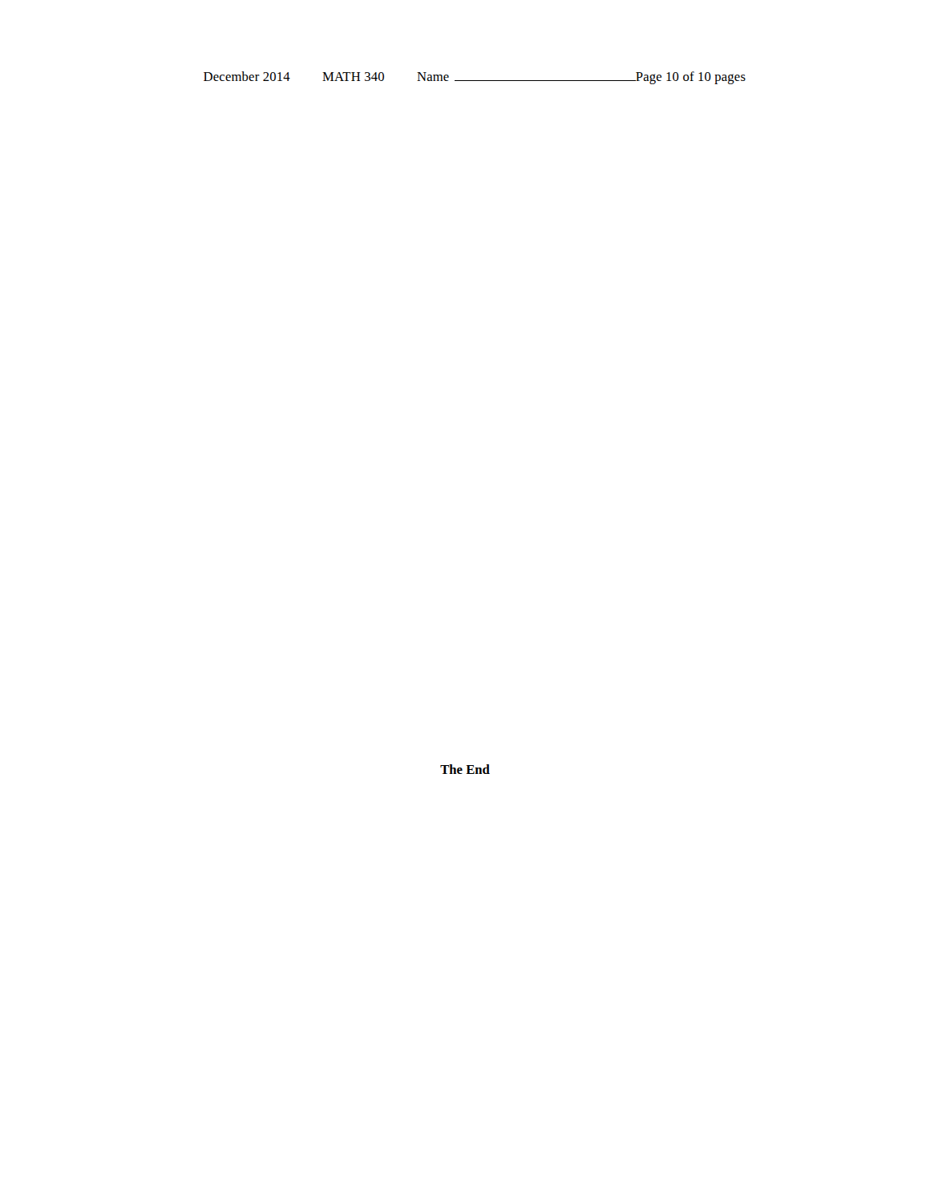December 2014 MATH 340 Name
Page 10 of 10 pages
The End